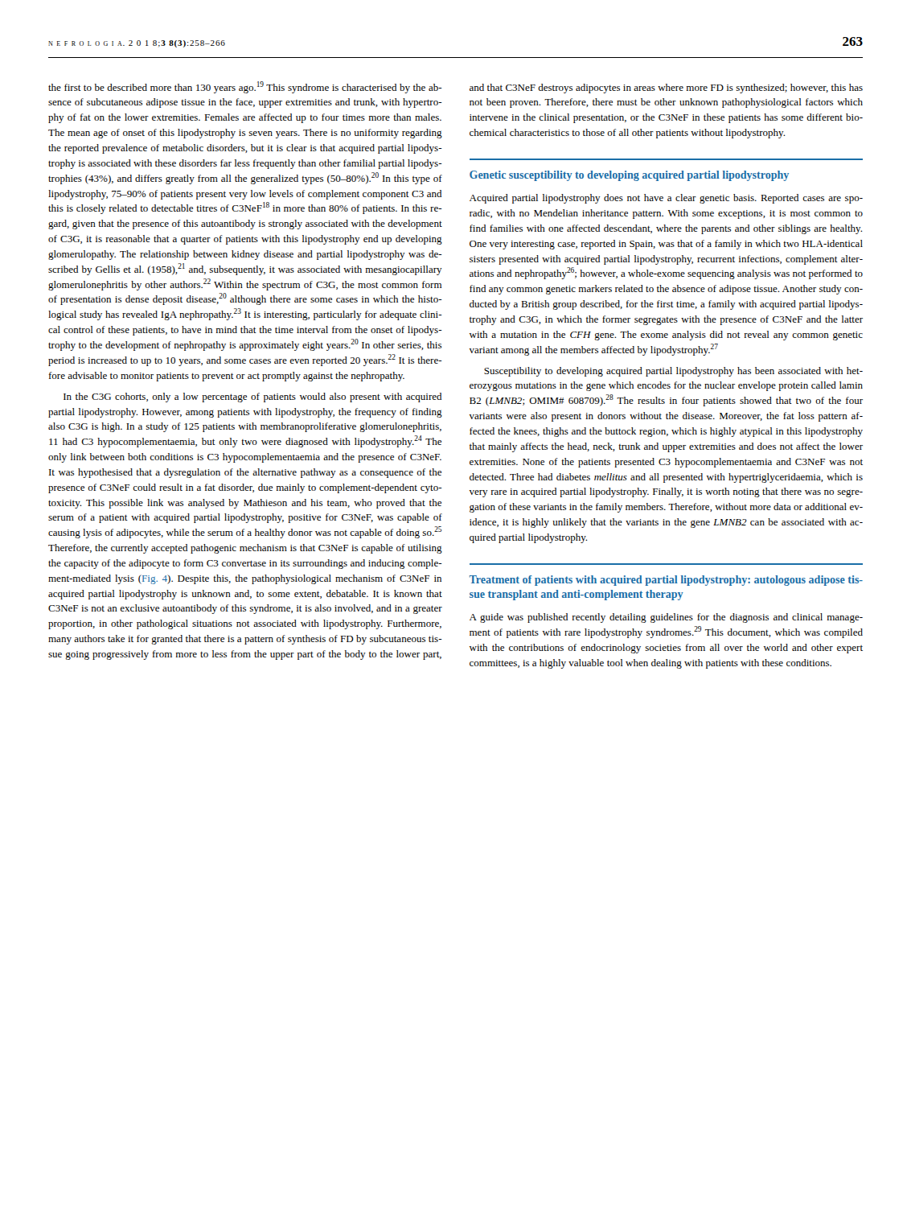n e f r o l o g i a. 2 0 1 8;3 8(3):258–266 263
the first to be described more than 130 years ago.19 This syndrome is characterised by the absence of subcutaneous adipose tissue in the face, upper extremities and trunk, with hypertrophy of fat on the lower extremities. Females are affected up to four times more than males. The mean age of onset of this lipodystrophy is seven years. There is no uniformity regarding the reported prevalence of metabolic disorders, but it is clear is that acquired partial lipodystrophy is associated with these disorders far less frequently than other familial partial lipodystrophies (43%), and differs greatly from all the generalized types (50–80%).20 In this type of lipodystrophy, 75–90% of patients present very low levels of complement component C3 and this is closely related to detectable titres of C3NeF18 in more than 80% of patients. In this regard, given that the presence of this autoantibody is strongly associated with the development of C3G, it is reasonable that a quarter of patients with this lipodystrophy end up developing glomerulopathy. The relationship between kidney disease and partial lipodystrophy was described by Gellis et al. (1958),21 and, subsequently, it was associated with mesangiocapillary glomerulonephritis by other authors.22 Within the spectrum of C3G, the most common form of presentation is dense deposit disease,20 although there are some cases in which the histological study has revealed IgA nephropathy.23 It is interesting, particularly for adequate clinical control of these patients, to have in mind that the time interval from the onset of lipodystrophy to the development of nephropathy is approximately eight years.20 In other series, this period is increased to up to 10 years, and some cases are even reported 20 years.22 It is therefore advisable to monitor patients to prevent or act promptly against the nephropathy.
In the C3G cohorts, only a low percentage of patients would also present with acquired partial lipodystrophy. However, among patients with lipodystrophy, the frequency of finding also C3G is high. In a study of 125 patients with membranoproliferative glomerulonephritis, 11 had C3 hypocomplementaemia, but only two were diagnosed with lipodystrophy.24 The only link between both conditions is C3 hypocomplementaemia and the presence of C3NeF. It was hypothesised that a dysregulation of the alternative pathway as a consequence of the presence of C3NeF could result in a fat disorder, due mainly to complement-dependent cytotoxicity. This possible link was analysed by Mathieson and his team, who proved that the serum of a patient with acquired partial lipodystrophy, positive for C3NeF, was capable of causing lysis of adipocytes, while the serum of a healthy donor was not capable of doing so.25 Therefore, the currently accepted pathogenic mechanism is that C3NeF is capable of utilising the capacity of the adipocyte to form C3 convertase in its surroundings and inducing complement-mediated lysis (Fig. 4). Despite this, the pathophysiological mechanism of C3NeF in acquired partial lipodystrophy is unknown and, to some extent, debatable. It is known that C3NeF is not an exclusive autoantibody of this syndrome, it is also involved, and in a greater proportion, in other pathological situations not associated with lipodystrophy. Furthermore, many authors take it for granted that there is a pattern of synthesis of FD by subcutaneous tissue going progressively from more to less from the upper part of the body to the lower part, and that C3NeF destroys adipocytes in areas where more FD is synthesized; however, this has not been proven. Therefore, there must be other unknown pathophysiological factors which intervene in the clinical presentation, or the C3NeF in these patients has some different biochemical characteristics to those of all other patients without lipodystrophy.
Genetic susceptibility to developing acquired partial lipodystrophy
Acquired partial lipodystrophy does not have a clear genetic basis. Reported cases are sporadic, with no Mendelian inheritance pattern. With some exceptions, it is most common to find families with one affected descendant, where the parents and other siblings are healthy. One very interesting case, reported in Spain, was that of a family in which two HLA-identical sisters presented with acquired partial lipodystrophy, recurrent infections, complement alterations and nephropathy26; however, a whole-exome sequencing analysis was not performed to find any common genetic markers related to the absence of adipose tissue. Another study conducted by a British group described, for the first time, a family with acquired partial lipodystrophy and C3G, in which the former segregates with the presence of C3NeF and the latter with a mutation in the CFH gene. The exome analysis did not reveal any common genetic variant among all the members affected by lipodystrophy.27
Susceptibility to developing acquired partial lipodystrophy has been associated with heterozygous mutations in the gene which encodes for the nuclear envelope protein called lamin B2 (LMNB2; OMIM# 608709).28 The results in four patients showed that two of the four variants were also present in donors without the disease. Moreover, the fat loss pattern affected the knees, thighs and the buttock region, which is highly atypical in this lipodystrophy that mainly affects the head, neck, trunk and upper extremities and does not affect the lower extremities. None of the patients presented C3 hypocomplementaemia and C3NeF was not detected. Three had diabetes mellitus and all presented with hypertriglyceridaemia, which is very rare in acquired partial lipodystrophy. Finally, it is worth noting that there was no segregation of these variants in the family members. Therefore, without more data or additional evidence, it is highly unlikely that the variants in the gene LMNB2 can be associated with acquired partial lipodystrophy.
Treatment of patients with acquired partial lipodystrophy: autologous adipose tissue transplant and anti-complement therapy
A guide was published recently detailing guidelines for the diagnosis and clinical management of patients with rare lipodystrophy syndromes.29 This document, which was compiled with the contributions of endocrinology societies from all over the world and other expert committees, is a highly valuable tool when dealing with patients with these conditions.